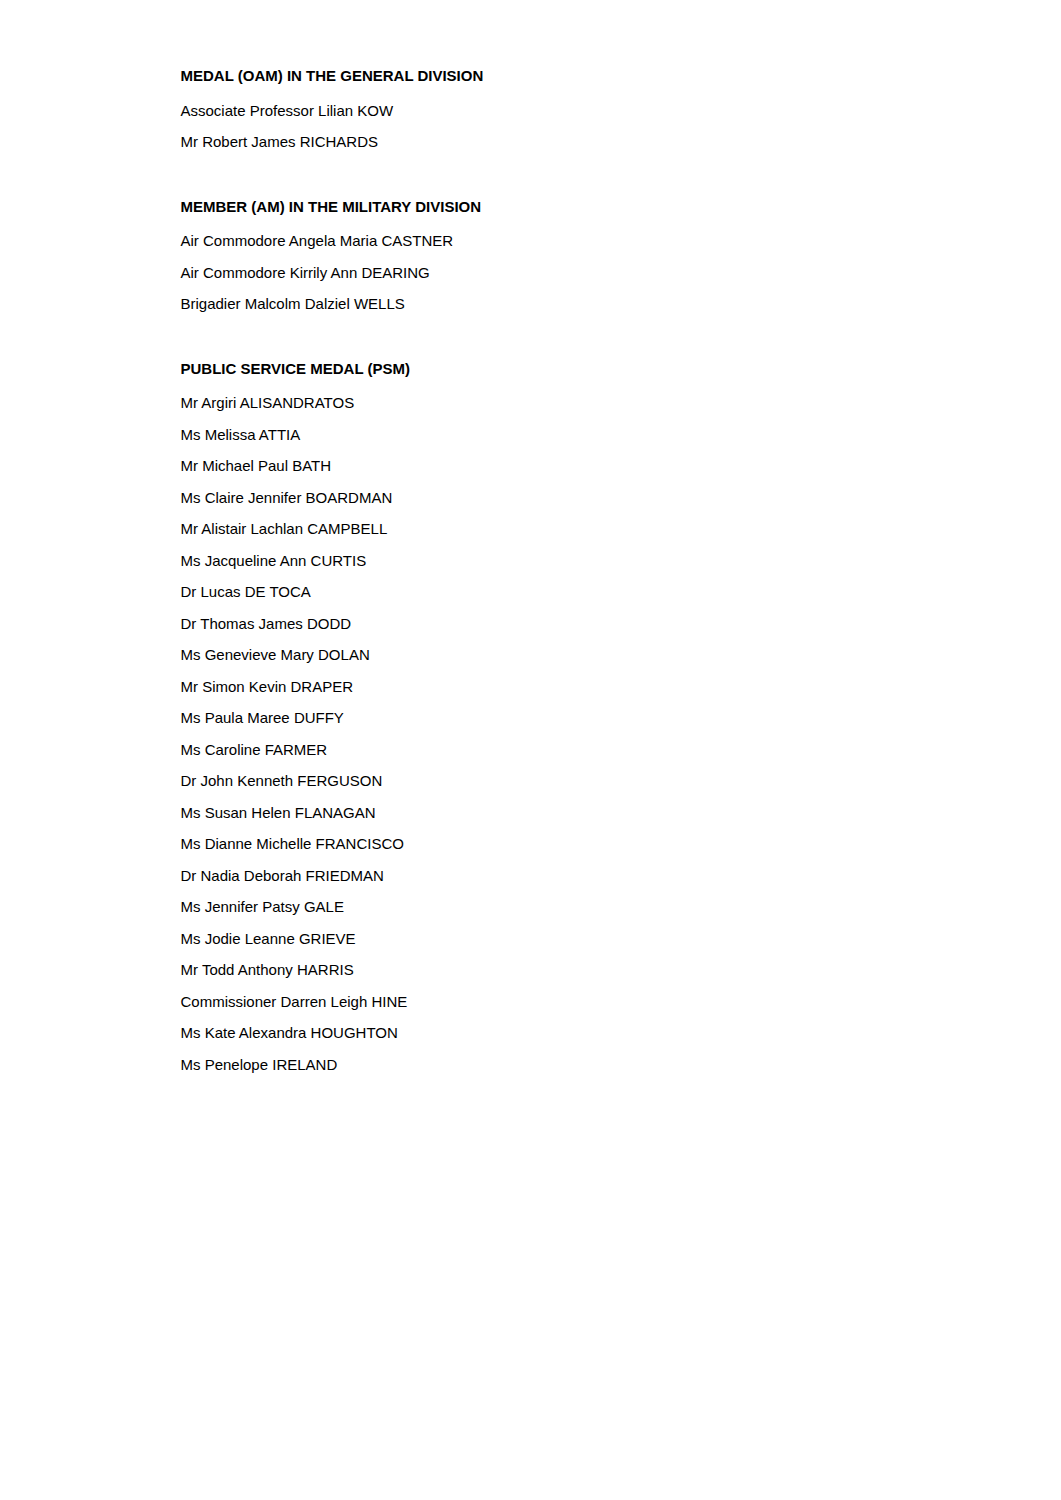Medal (OAM) in the General Division
Associate Professor Lilian KOW
Mr Robert James RICHARDS
Member (AM) in the Military Division
Air Commodore Angela Maria CASTNER
Air Commodore Kirrily Ann DEARING
Brigadier Malcolm Dalziel WELLS
Public Service Medal (PSM)
Mr Argiri ALISANDRATOS
Ms Melissa ATTIA
Mr Michael Paul BATH
Ms Claire Jennifer BOARDMAN
Mr Alistair Lachlan CAMPBELL
Ms Jacqueline Ann CURTIS
Dr Lucas DE TOCA
Dr Thomas James DODD
Ms Genevieve Mary DOLAN
Mr Simon Kevin DRAPER
Ms Paula Maree DUFFY
Ms Caroline FARMER
Dr John Kenneth FERGUSON
Ms Susan Helen FLANAGAN
Ms Dianne Michelle FRANCISCO
Dr Nadia Deborah FRIEDMAN
Ms Jennifer Patsy GALE
Ms Jodie Leanne GRIEVE
Mr Todd Anthony HARRIS
Commissioner Darren Leigh HINE
Ms Kate Alexandra HOUGHTON
Ms Penelope IRELAND